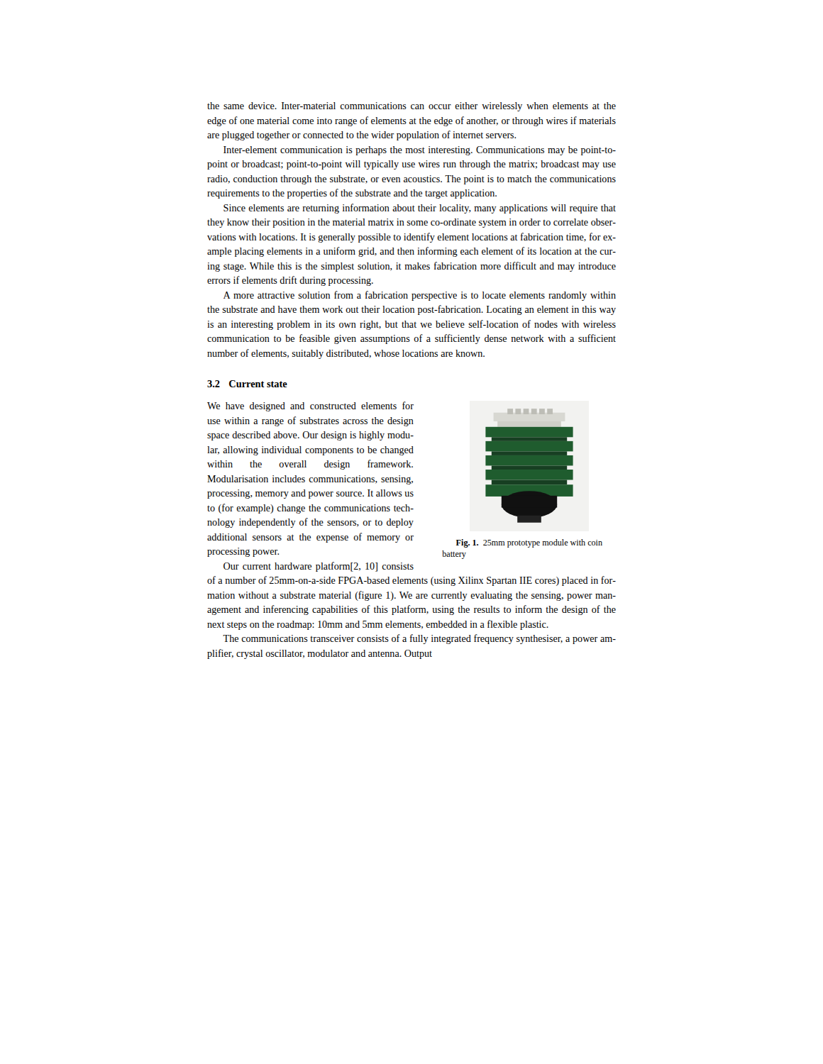the same device. Inter-material communications can occur either wirelessly when elements at the edge of one material come into range of elements at the edge of another, or through wires if materials are plugged together or connected to the wider population of internet servers.
Inter-element communication is perhaps the most interesting. Communications may be point-to-point or broadcast; point-to-point will typically use wires run through the matrix; broadcast may use radio, conduction through the substrate, or even acoustics. The point is to match the communications requirements to the properties of the substrate and the target application.
Since elements are returning information about their locality, many applications will require that they know their position in the material matrix in some co-ordinate system in order to correlate observations with locations. It is generally possible to identify element locations at fabrication time, for example placing elements in a uniform grid, and then informing each element of its location at the curing stage. While this is the simplest solution, it makes fabrication more difficult and may introduce errors if elements drift during processing.
A more attractive solution from a fabrication perspective is to locate elements randomly within the substrate and have them work out their location post-fabrication. Locating an element in this way is an interesting problem in its own right, but that we believe self-location of nodes with wireless communication to be feasible given assumptions of a sufficiently dense network with a sufficient number of elements, suitably distributed, whose locations are known.
3.2 Current state
Fig. 1. 25mm prototype module with coin battery
We have designed and constructed elements for use within a range of substrates across the design space described above. Our design is highly modular, allowing individual components to be changed within the overall design framework. Modularisation includes communications, sensing, processing, memory and power source. It allows us to (for example) change the communications technology independently of the sensors, or to deploy additional sensors at the expense of memory or processing power.
Our current hardware platform[2, 10] consists of a number of 25mm-on-a-side FPGA-based elements (using Xilinx Spartan IIE cores) placed in formation without a substrate material (figure 1). We are currently evaluating the sensing, power management and inferencing capabilities of this platform, using the results to inform the design of the next steps on the roadmap: 10mm and 5mm elements, embedded in a flexible plastic.
The communications transceiver consists of a fully integrated frequency synthesiser, a power amplifier, crystal oscillator, modulator and antenna. Output